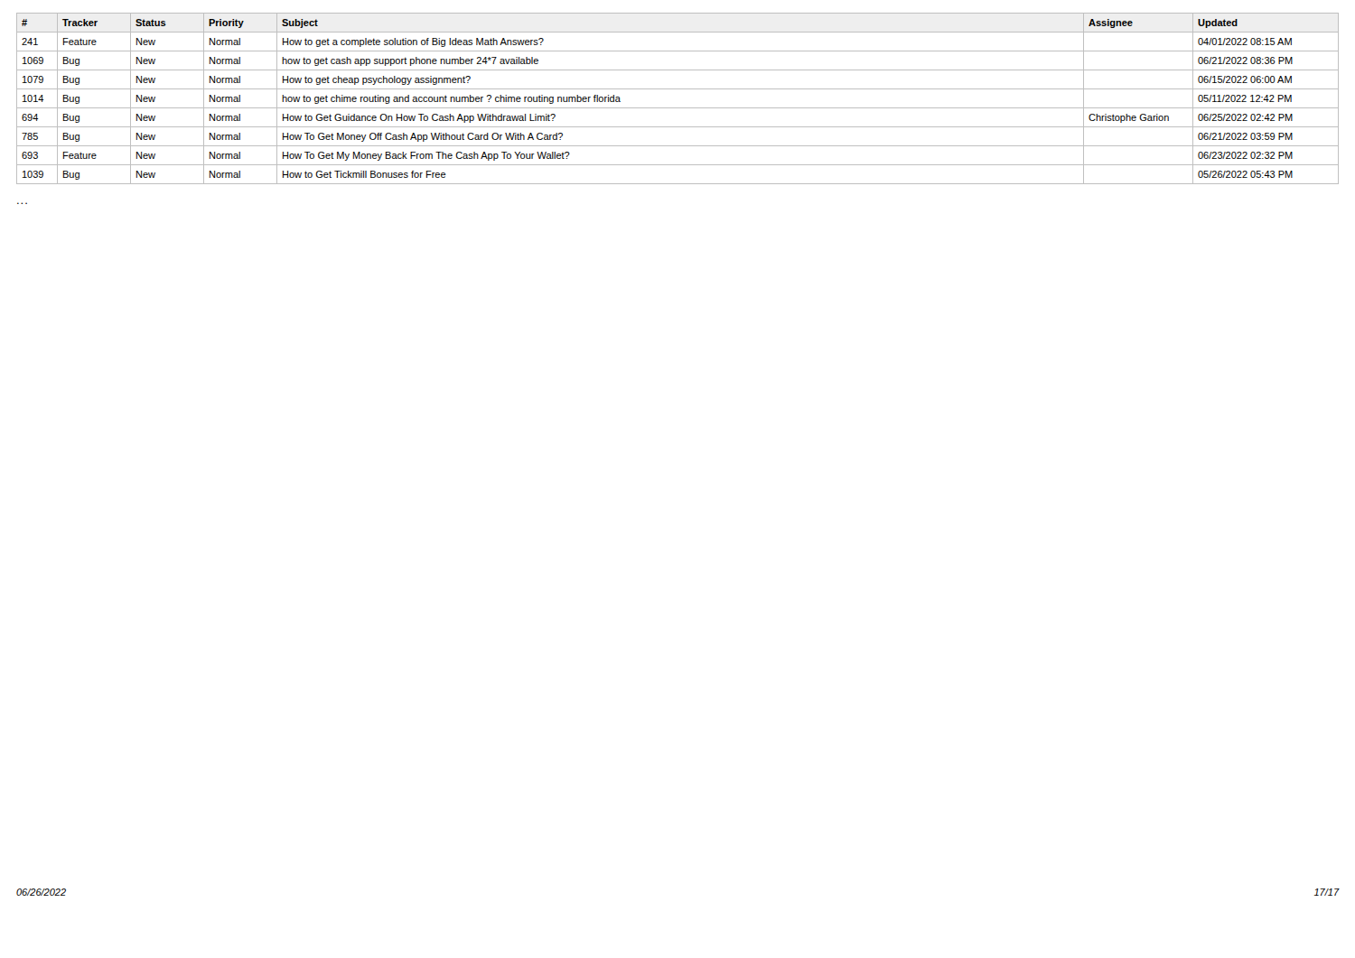| # | Tracker | Status | Priority | Subject | Assignee | Updated |
| --- | --- | --- | --- | --- | --- | --- |
| 241 | Feature | New | Normal | How to get a complete solution of Big Ideas Math Answers? | | 04/01/2022 08:15 AM |
| 1069 | Bug | New | Normal | how to get cash app support phone number 24*7 available | | 06/21/2022 08:36 PM |
| 1079 | Bug | New | Normal | How to get cheap psychology assignment? | | 06/15/2022 06:00 AM |
| 1014 | Bug | New | Normal | how to get chime routing and account number ? chime routing number florida | | 05/11/2022 12:42 PM |
| 694 | Bug | New | Normal | How to Get Guidance On How To Cash App Withdrawal Limit? | Christophe Garion | 06/25/2022 02:42 PM |
| 785 | Bug | New | Normal | How To Get Money Off Cash App Without Card Or With A Card? | | 06/21/2022 03:59 PM |
| 693 | Feature | New | Normal | How To Get My Money Back From The Cash App To Your Wallet? | | 06/23/2022 02:32 PM |
| 1039 | Bug | New | Normal | How to Get Tickmill Bonuses for Free | | 05/26/2022 05:43 PM |
...
06/26/2022 17/17